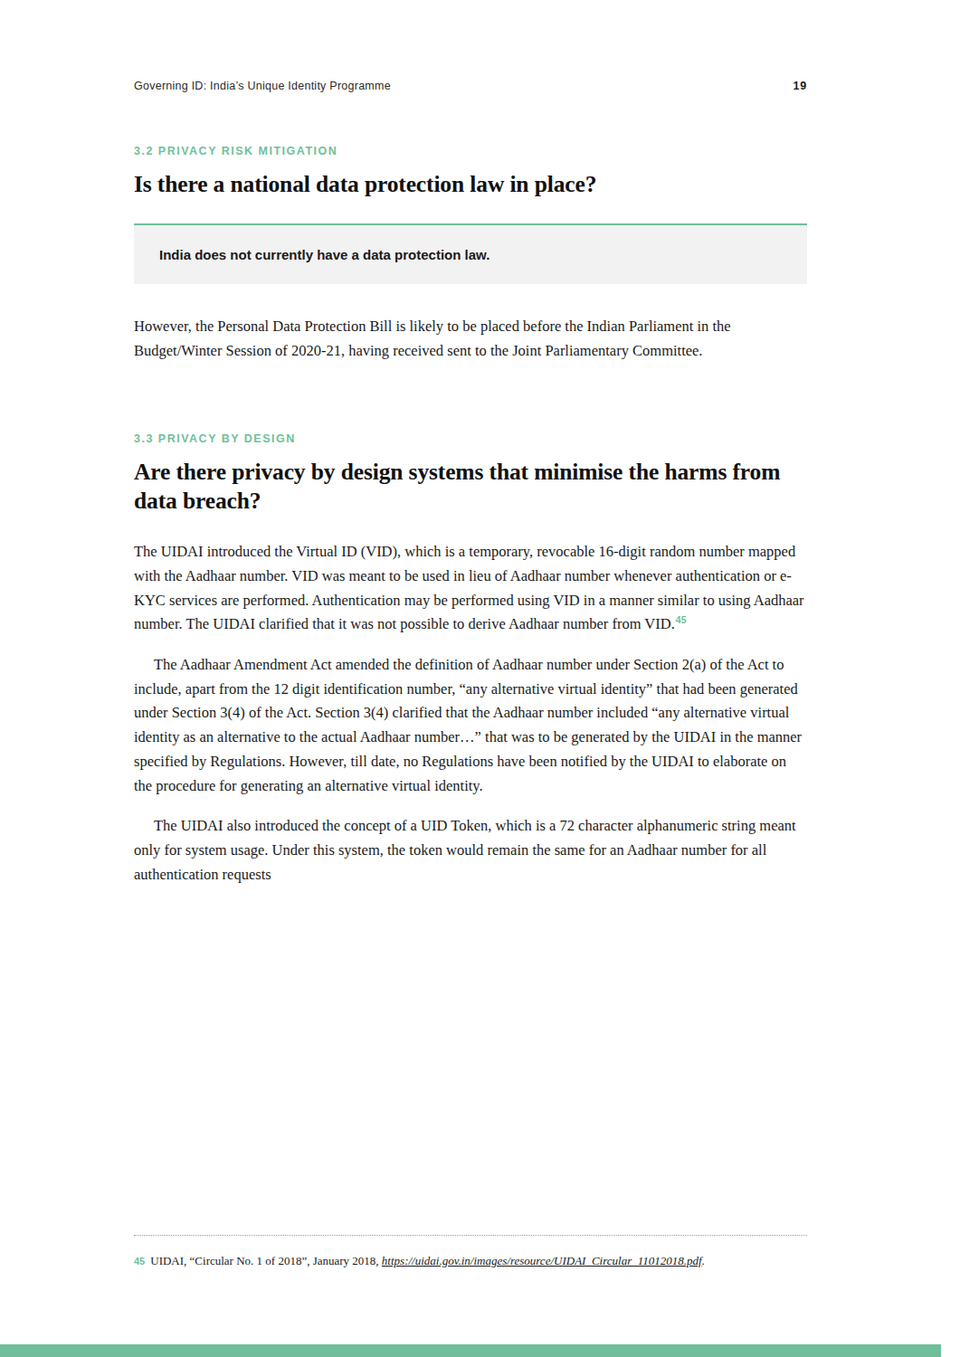Governing ID: India’s Unique Identity Programme
19
3.2 Privacy Risk Mitigation
Is there a national data protection law in place?
India does not currently have a data protection law.
However, the Personal Data Protection Bill is likely to be placed before the Indian Parliament in the Budget/Winter Session of 2020-21, having received sent to the Joint Parliamentary Committee.
3.3 Privacy by Design
Are there privacy by design systems that minimise the harms from data breach?
The UIDAI introduced the Virtual ID (VID), which is a temporary, revocable 16-digit random number mapped with the Aadhaar number. VID was meant to be used in lieu of Aadhaar number whenever authentication or e-KYC services are performed. Authentication may be performed using VID in a manner similar to using Aadhaar number. The UIDAI clarified that it was not possible to derive Aadhaar number from VID.45
The Aadhaar Amendment Act amended the definition of Aadhaar number under Section 2(a) of the Act to include, apart from the 12 digit identification number, “any alternative virtual identity” that had been generated under Section 3(4) of the Act. Section 3(4) clarified that the Aadhaar number included “any alternative virtual identity as an alternative to the actual Aadhaar number…” that was to be generated by the UIDAI in the manner specified by Regulations. However, till date, no Regulations have been notified by the UIDAI to elaborate on the procedure for generating an alternative virtual identity.
The UIDAI also introduced the concept of a UID Token, which is a 72 character alphanumeric string meant only for system usage. Under this system, the token would remain the same for an Aadhaar number for all authentication requests
45 UIDAI, “Circular No. 1 of 2018”, January 2018, https://uidai.gov.in/images/resource/UIDAI_Circular_11012018.pdf.